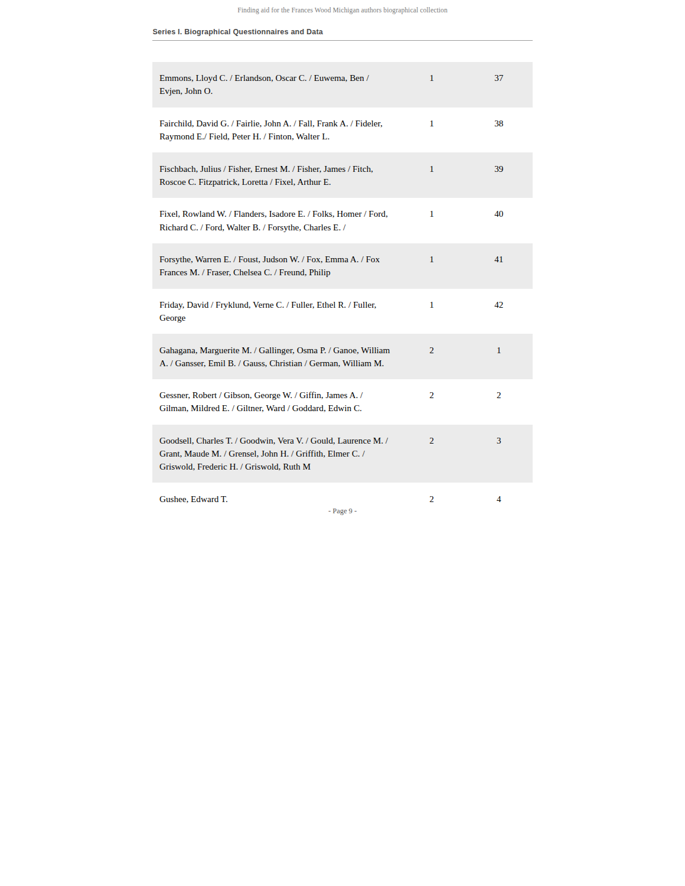Finding aid for the Frances Wood Michigan authors biographical collection
Series I. Biographical Questionnaires and Data
| Emmons, Lloyd C. / Erlandson, Oscar C. / Euwema, Ben / Evjen, John O. | 1 | 37 |
| Fairchild, David G. / Fairlie, John A. / Fall, Frank A. / Fideler, Raymond E./ Field, Peter H. / Finton, Walter L. | 1 | 38 |
| Fischbach, Julius / Fisher, Ernest M. / Fisher, James / Fitch, Roscoe C. Fitzpatrick, Loretta / Fixel, Arthur E. | 1 | 39 |
| Fixel, Rowland W. / Flanders, Isadore E. / Folks, Homer / Ford, Richard C. / Ford, Walter B. / Forsythe, Charles E. / | 1 | 40 |
| Forsythe, Warren E. / Foust, Judson W. / Fox, Emma A. / Fox Frances M. / Fraser, Chelsea C. / Freund, Philip | 1 | 41 |
| Friday, David / Fryklund, Verne C. / Fuller, Ethel R. / Fuller, George | 1 | 42 |
| Gahagana, Marguerite M. / Gallinger, Osma P. / Ganoe, William A. / Gansser, Emil B. / Gauss, Christian / German, William M. | 2 | 1 |
| Gessner, Robert / Gibson, George W. / Giffin, James A. / Gilman, Mildred E. / Giltner, Ward / Goddard, Edwin C. | 2 | 2 |
| Goodsell, Charles T. / Goodwin, Vera V. / Gould, Laurence M. / Grant, Maude M. / Grensel, John H. / Griffith, Elmer C. / Griswold, Frederic H. / Griswold, Ruth M | 2 | 3 |
| Gushee, Edward T. | 2 | 4 |
- Page 9 -